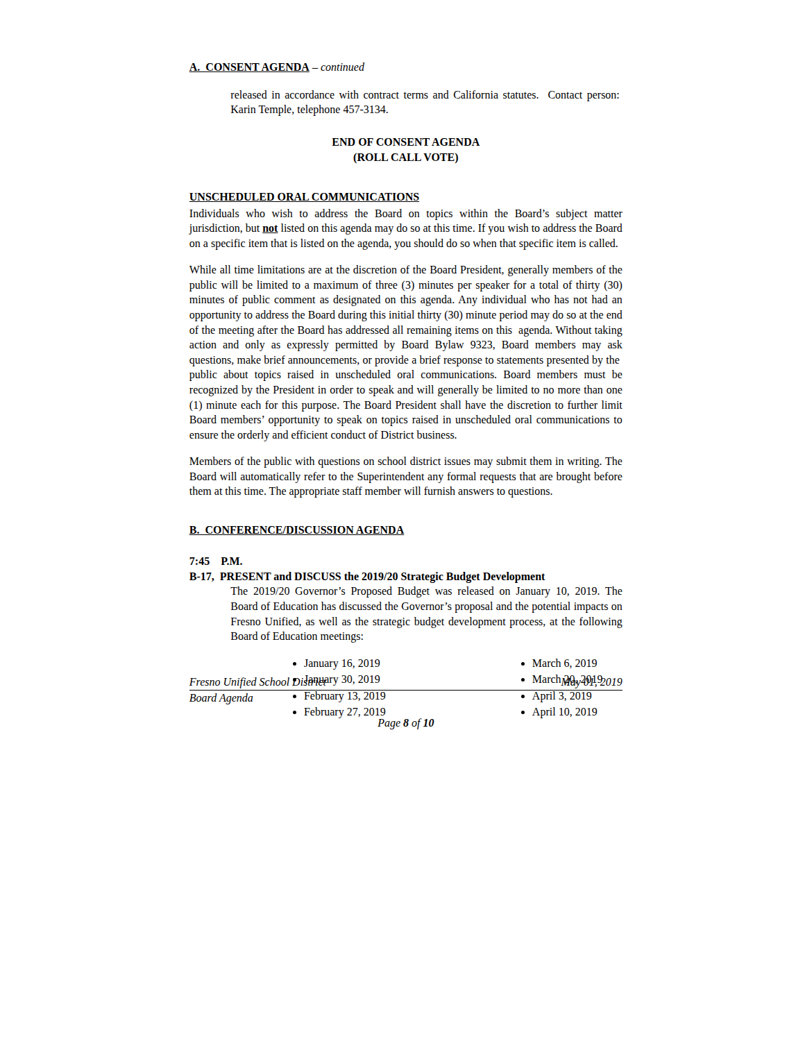A. CONSENT AGENDA – continued
released in accordance with contract terms and California statutes. Contact person: Karin Temple, telephone 457-3134.
END OF CONSENT AGENDA
(ROLL CALL VOTE)
UNSCHEDULED ORAL COMMUNICATIONS
Individuals who wish to address the Board on topics within the Board’s subject matter jurisdiction, but not listed on this agenda may do so at this time. If you wish to address the Board on a specific item that is listed on the agenda, you should do so when that specific item is called.
While all time limitations are at the discretion of the Board President, generally members of the public will be limited to a maximum of three (3) minutes per speaker for a total of thirty (30) minutes of public comment as designated on this agenda. Any individual who has not had an opportunity to address the Board during this initial thirty (30) minute period may do so at the end of the meeting after the Board has addressed all remaining items on this agenda. Without taking action and only as expressly permitted by Board Bylaw 9323, Board members may ask questions, make brief announcements, or provide a brief response to statements presented by the public about topics raised in unscheduled oral communications. Board members must be recognized by the President in order to speak and will generally be limited to no more than one (1) minute each for this purpose. The Board President shall have the discretion to further limit Board members’ opportunity to speak on topics raised in unscheduled oral communications to ensure the orderly and efficient conduct of District business.
Members of the public with questions on school district issues may submit them in writing. The Board will automatically refer to the Superintendent any formal requests that are brought before them at this time. The appropriate staff member will furnish answers to questions.
B. CONFERENCE/DISCUSSION AGENDA
7:45 P.M.
B-17, PRESENT and DISCUSS the 2019/20 Strategic Budget Development
The 2019/20 Governor’s Proposed Budget was released on January 10, 2019. The Board of Education has discussed the Governor’s proposal and the potential impacts on Fresno Unified, as well as the strategic budget development process, at the following Board of Education meetings:
January 16, 2019
January 30, 2019
February 13, 2019
February 27, 2019
March 6, 2019
March 20, 2019
April 3, 2019
April 10, 2019
Fresno Unified School District May 01, 2019
Board Agenda
Page 8 of 10